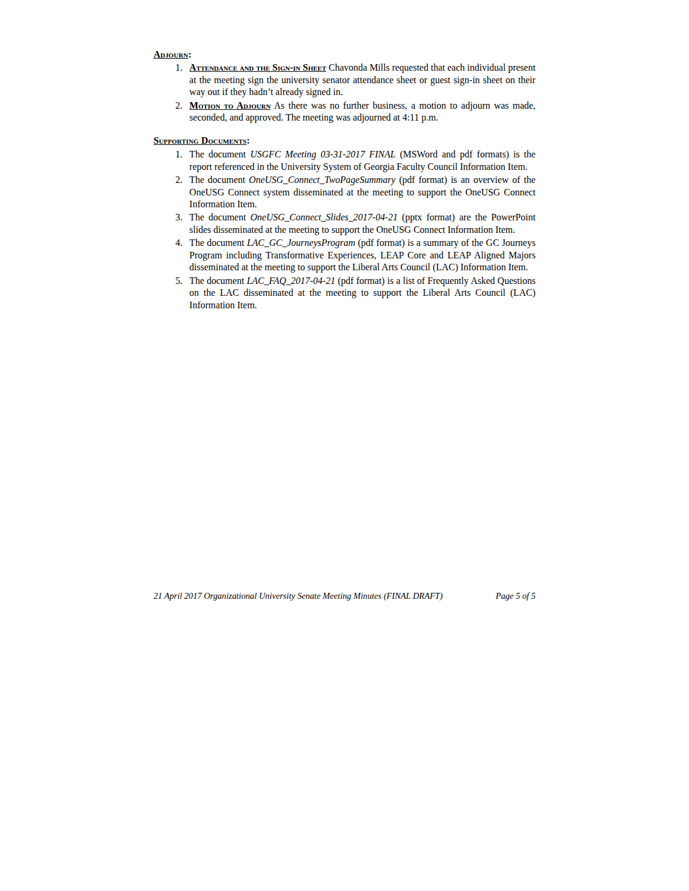Adjourn:
Attendance and the Sign-in Sheet Chavonda Mills requested that each individual present at the meeting sign the university senator attendance sheet or guest sign-in sheet on their way out if they hadn’t already signed in.
Motion to Adjourn As there was no further business, a motion to adjourn was made, seconded, and approved. The meeting was adjourned at 4:11 p.m.
Supporting Documents:
The document USGFC Meeting 03-31-2017 FINAL (MSWord and pdf formats) is the report referenced in the University System of Georgia Faculty Council Information Item.
The document OneUSG_Connect_TwoPageSummary (pdf format) is an overview of the OneUSG Connect system disseminated at the meeting to support the OneUSG Connect Information Item.
The document OneUSG_Connect_Slides_2017-04-21 (pptx format) are the PowerPoint slides disseminated at the meeting to support the OneUSG Connect Information Item.
The document LAC_GC_JourneysProgram (pdf format) is a summary of the GC Journeys Program including Transformative Experiences, LEAP Core and LEAP Aligned Majors disseminated at the meeting to support the Liberal Arts Council (LAC) Information Item.
The document LAC_FAQ_2017-04-21 (pdf format) is a list of Frequently Asked Questions on the LAC disseminated at the meeting to support the Liberal Arts Council (LAC) Information Item.
21 April 2017 Organizational University Senate Meeting Minutes (FINAL DRAFT)
Page 5 of 5